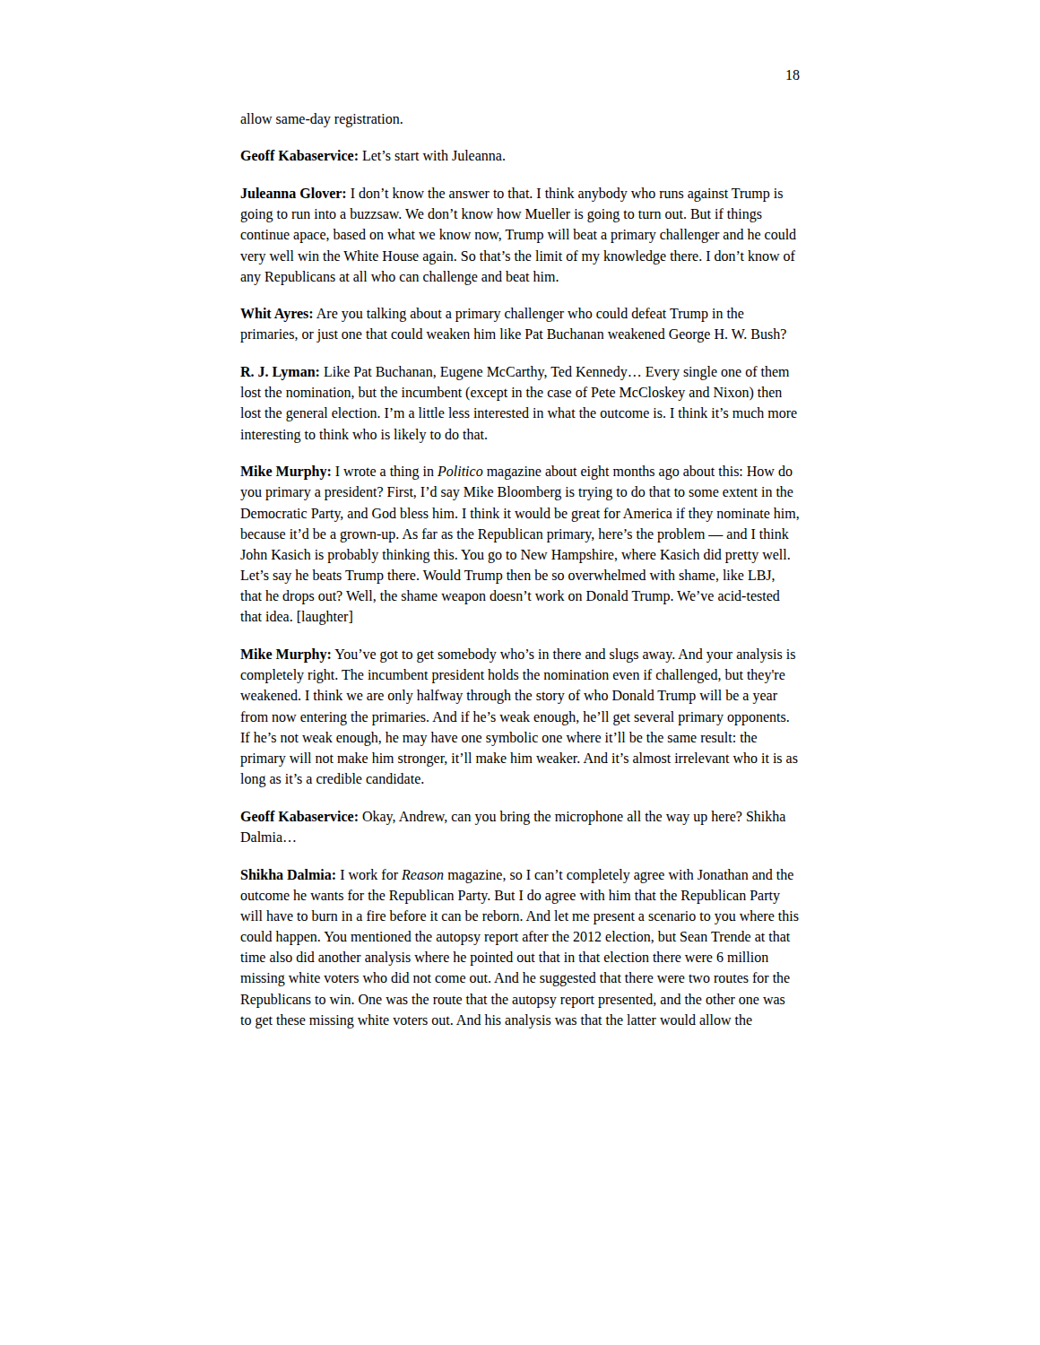18
allow same-day registration.
Geoff Kabaservice: Let’s start with Juleanna.
Juleanna Glover: I don’t know the answer to that. I think anybody who runs against Trump is going to run into a buzzsaw. We don’t know how Mueller is going to turn out. But if things continue apace, based on what we know now, Trump will beat a primary challenger and he could very well win the White House again. So that’s the limit of my knowledge there. I don’t know of any Republicans at all who can challenge and beat him.
Whit Ayres: Are you talking about a primary challenger who could defeat Trump in the primaries, or just one that could weaken him like Pat Buchanan weakened George H. W. Bush?
R. J. Lyman: Like Pat Buchanan, Eugene McCarthy, Ted Kennedy… Every single one of them lost the nomination, but the incumbent (except in the case of Pete McCloskey and Nixon) then lost the general election. I’m a little less interested in what the outcome is. I think it’s much more interesting to think who is likely to do that.
Mike Murphy: I wrote a thing in Politico magazine about eight months ago about this: How do you primary a president? First, I’d say Mike Bloomberg is trying to do that to some extent in the Democratic Party, and God bless him. I think it would be great for America if they nominate him, because it’d be a grown-up. As far as the Republican primary, here’s the problem — and I think John Kasich is probably thinking this. You go to New Hampshire, where Kasich did pretty well. Let’s say he beats Trump there. Would Trump then be so overwhelmed with shame, like LBJ, that he drops out? Well, the shame weapon doesn’t work on Donald Trump. We’ve acid-tested that idea. [laughter]
Mike Murphy: You’ve got to get somebody who’s in there and slugs away. And your analysis is completely right. The incumbent president holds the nomination even if challenged, but they're weakened. I think we are only halfway through the story of who Donald Trump will be a year from now entering the primaries. And if he’s weak enough, he’ll get several primary opponents. If he’s not weak enough, he may have one symbolic one where it’ll be the same result: the primary will not make him stronger, it’ll make him weaker. And it’s almost irrelevant who it is as long as it’s a credible candidate.
Geoff Kabaservice: Okay, Andrew, can you bring the microphone all the way up here? Shikha Dalmia…
Shikha Dalmia: I work for Reason magazine, so I can’t completely agree with Jonathan and the outcome he wants for the Republican Party. But I do agree with him that the Republican Party will have to burn in a fire before it can be reborn. And let me present a scenario to you where this could happen. You mentioned the autopsy report after the 2012 election, but Sean Trende at that time also did another analysis where he pointed out that in that election there were 6 million missing white voters who did not come out. And he suggested that there were two routes for the Republicans to win. One was the route that the autopsy report presented, and the other one was to get these missing white voters out. And his analysis was that the latter would allow the